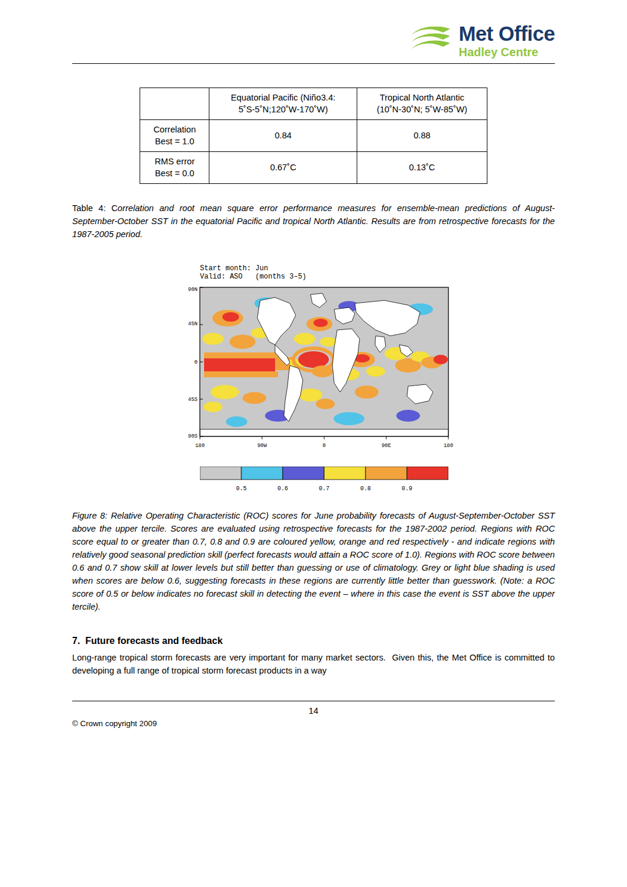Met Office
Hadley Centre
| | Equatorial Pacific (Niño3.4: 5˚S-5˚N;120˚W-170˚W) | Tropical North Atlantic (10˚N-30˚N; 5˚W-85˚W) |
| Correlation Best = 1.0 | 0.84 | 0.88 |
| RMS error Best = 0.0 | 0.67˚C | 0.13˚C |
Table 4: Correlation and root mean square error performance measures for ensemble-mean predictions of August-September-October SST in the equatorial Pacific and tropical North Atlantic. Results are from retrospective forecasts for the 1987-2005 period.
Start month: Jun
Valid: ASO (months 3–5)
90N 45N 0 45S 90S 180 90W 0 90E 180
0.5 0.6 0.7 0.8 0.9
Figure 8: Relative Operating Characteristic (ROC) scores for June probability forecasts of August-September-October SST above the upper tercile. Scores are evaluated using retrospective forecasts for the 1987-2002 period. Regions with ROC score equal to or greater than 0.7, 0.8 and 0.9 are coloured yellow, orange and red respectively - and indicate regions with relatively good seasonal prediction skill (perfect forecasts would attain a ROC score of 1.0). Regions with ROC score between 0.6 and 0.7 show skill at lower levels but still better than guessing or use of climatology. Grey or light blue shading is used when scores are below 0.6, suggesting forecasts in these regions are currently little better than guesswork. (Note: a ROC score of 0.5 or below indicates no forecast skill in detecting the event – where in this case the event is SST above the upper tercile).
7. Future forecasts and feedback
Long-range tropical storm forecasts are very important for many market sectors. Given this, the Met Office is committed to developing a full range of tropical storm forecast products in a way
14
© Crown copyright 2009